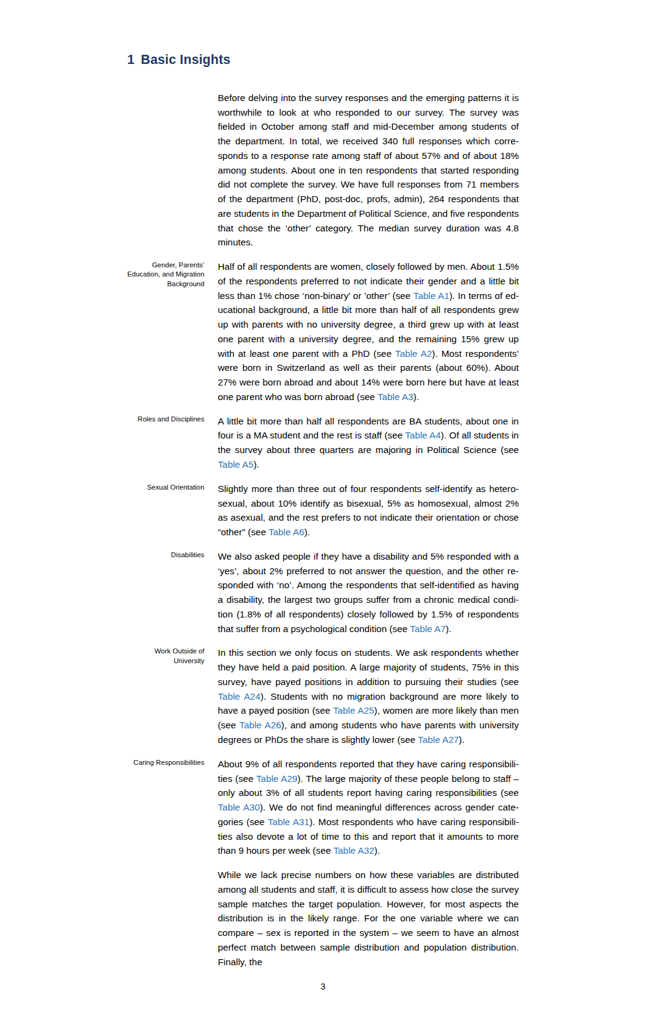1 Basic Insights
Before delving into the survey responses and the emerging patterns it is worthwhile to look at who responded to our survey. The survey was fielded in October among staff and mid-December among students of the department. In total, we received 340 full responses which corresponds to a response rate among staff of about 57% and of about 18% among students. About one in ten respondents that started responding did not complete the survey. We have full responses from 71 members of the department (PhD, post-doc, profs, admin), 264 respondents that are students in the Department of Political Science, and five respondents that chose the ‘other’ category. The median survey duration was 4.8 minutes.
Gender, Parents’ Education, and Migration Background
Half of all respondents are women, closely followed by men. About 1.5% of the respondents preferred to not indicate their gender and a little bit less than 1% chose ‘non-binary’ or ’other’ (see Table A1). In terms of educational background, a little bit more than half of all respondents grew up with parents with no university degree, a third grew up with at least one parent with a university degree, and the remaining 15% grew up with at least one parent with a PhD (see Table A2). Most respondents’ were born in Switzerland as well as their parents (about 60%). About 27% were born abroad and about 14% were born here but have at least one parent who was born abroad (see Table A3).
Roles and Disciplines
A little bit more than half all respondents are BA students, about one in four is a MA student and the rest is staff (see Table A4). Of all students in the survey about three quarters are majoring in Political Science (see Table A5).
Sexual Orientation
Slightly more than three out of four respondents self-identify as heterosexual, about 10% identify as bisexual, 5% as homosexual, almost 2% as asexual, and the rest prefers to not indicate their orientation or chose “other” (see Table A6).
Disabilities
We also asked people if they have a disability and 5% responded with a ‘yes’, about 2% preferred to not answer the question, and the other responded with ‘no’. Among the respondents that self-identified as having a disability, the largest two groups suffer from a chronic medical condition (1.8% of all respondents) closely followed by 1.5% of respondents that suffer from a psychological condition (see Table A7).
Work Outside of University
In this section we only focus on students. We ask respondents whether they have held a paid position. A large majority of students, 75% in this survey, have payed positions in addition to pursuing their studies (see Table A24). Students with no migration background are more likely to have a payed position (see Table A25), women are more likely than men (see Table A26), and among students who have parents with university degrees or PhDs the share is slightly lower (see Table A27).
Caring Responsibilities
About 9% of all respondents reported that they have caring responsibilities (see Table A29). The large majority of these people belong to staff – only about 3% of all students report having caring responsibilities (see Table A30). We do not find meaningful differences across gender categories (see Table A31). Most respondents who have caring responsibilities also devote a lot of time to this and report that it amounts to more than 9 hours per week (see Table A32).
While we lack precise numbers on how these variables are distributed among all students and staff, it is difficult to assess how close the survey sample matches the target population. However, for most aspects the distribution is in the likely range. For the one variable where we can compare – sex is reported in the system – we seem to have an almost perfect match between sample distribution and population distribution. Finally, the
3